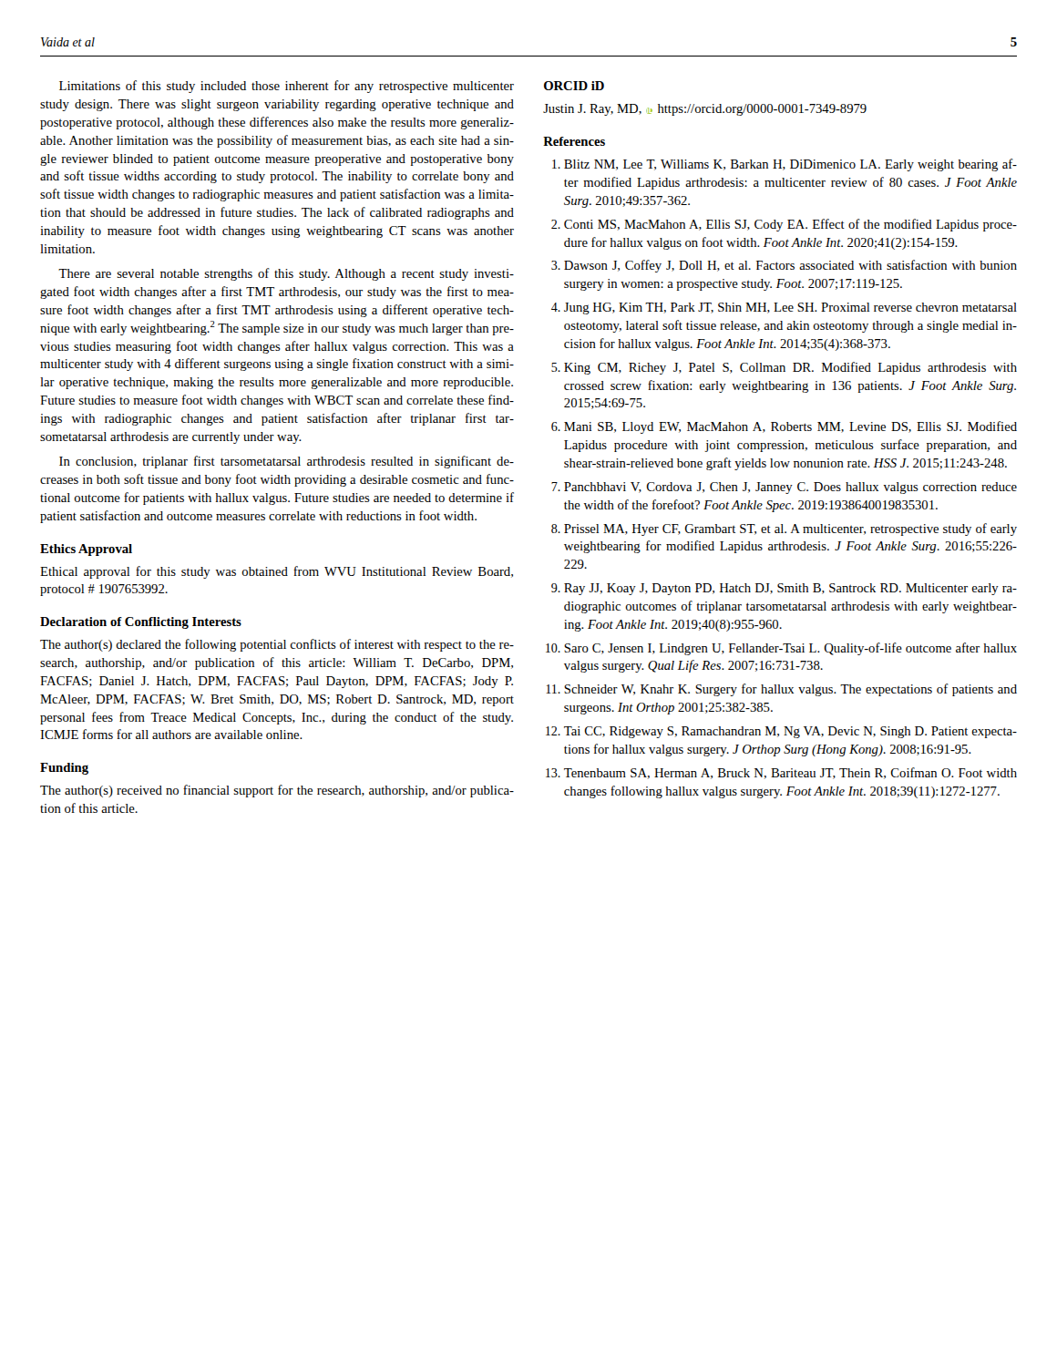Vaida et al 5
Limitations of this study included those inherent for any retrospective multicenter study design. There was slight surgeon variability regarding operative technique and postoperative protocol, although these differences also make the results more generalizable. Another limitation was the possibility of measurement bias, as each site had a single reviewer blinded to patient outcome measure preoperative and postoperative bony and soft tissue widths according to study protocol. The inability to correlate bony and soft tissue width changes to radiographic measures and patient satisfaction was a limitation that should be addressed in future studies. The lack of calibrated radiographs and inability to measure foot width changes using weightbearing CT scans was another limitation.
There are several notable strengths of this study. Although a recent study investigated foot width changes after a first TMT arthrodesis, our study was the first to measure foot width changes after a first TMT arthrodesis using a different operative technique with early weightbearing.2 The sample size in our study was much larger than previous studies measuring foot width changes after hallux valgus correction. This was a multicenter study with 4 different surgeons using a single fixation construct with a similar operative technique, making the results more generalizable and more reproducible. Future studies to measure foot width changes with WBCT scan and correlate these findings with radiographic changes and patient satisfaction after triplanar first tarsometatarsal arthrodesis are currently under way.
In conclusion, triplanar first tarsometatarsal arthrodesis resulted in significant decreases in both soft tissue and bony foot width providing a desirable cosmetic and functional outcome for patients with hallux valgus. Future studies are needed to determine if patient satisfaction and outcome measures correlate with reductions in foot width.
Ethics Approval
Ethical approval for this study was obtained from WVU Institutional Review Board, protocol # 1907653992.
Declaration of Conflicting Interests
The author(s) declared the following potential conflicts of interest with respect to the research, authorship, and/or publication of this article: William T. DeCarbo, DPM, FACFAS; Daniel J. Hatch, DPM, FACFAS; Paul Dayton, DPM, FACFAS; Jody P. McAleer, DPM, FACFAS; W. Bret Smith, DO, MS; Robert D. Santrock, MD, report personal fees from Treace Medical Concepts, Inc., during the conduct of the study. ICMJE forms for all authors are available online.
Funding
The author(s) received no financial support for the research, authorship, and/or publication of this article.
ORCID iD
Justin J. Ray, MD, iD https://orcid.org/0000-0001-7349-8979
References
Blitz NM, Lee T, Williams K, Barkan H, DiDimenico LA. Early weight bearing after modified Lapidus arthrodesis: a multicenter review of 80 cases. J Foot Ankle Surg. 2010;49:357-362.
Conti MS, MacMahon A, Ellis SJ, Cody EA. Effect of the modified Lapidus procedure for hallux valgus on foot width. Foot Ankle Int. 2020;41(2):154-159.
Dawson J, Coffey J, Doll H, et al. Factors associated with satisfaction with bunion surgery in women: a prospective study. Foot. 2007;17:119-125.
Jung HG, Kim TH, Park JT, Shin MH, Lee SH. Proximal reverse chevron metatarsal osteotomy, lateral soft tissue release, and akin osteotomy through a single medial incision for hallux valgus. Foot Ankle Int. 2014;35(4):368-373.
King CM, Richey J, Patel S, Collman DR. Modified Lapidus arthrodesis with crossed screw fixation: early weightbearing in 136 patients. J Foot Ankle Surg. 2015;54:69-75.
Mani SB, Lloyd EW, MacMahon A, Roberts MM, Levine DS, Ellis SJ. Modified Lapidus procedure with joint compression, meticulous surface preparation, and shear-strain-relieved bone graft yields low nonunion rate. HSS J. 2015;11:243-248.
Panchbhavi V, Cordova J, Chen J, Janney C. Does hallux valgus correction reduce the width of the forefoot? Foot Ankle Spec. 2019:1938640019835301.
Prissel MA, Hyer CF, Grambart ST, et al. A multicenter, retrospective study of early weightbearing for modified Lapidus arthrodesis. J Foot Ankle Surg. 2016;55:226-229.
Ray JJ, Koay J, Dayton PD, Hatch DJ, Smith B, Santrock RD. Multicenter early radiographic outcomes of triplanar tarsometatarsal arthrodesis with early weightbearing. Foot Ankle Int. 2019;40(8):955-960.
Saro C, Jensen I, Lindgren U, Fellander-Tsai L. Quality-of-life outcome after hallux valgus surgery. Qual Life Res. 2007;16:731-738.
Schneider W, Knahr K. Surgery for hallux valgus. The expectations of patients and surgeons. Int Orthop 2001;25:382-385.
Tai CC, Ridgeway S, Ramachandran M, Ng VA, Devic N, Singh D. Patient expectations for hallux valgus surgery. J Orthop Surg (Hong Kong). 2008;16:91-95.
Tenenbaum SA, Herman A, Bruck N, Bariteau JT, Thein R, Coifman O. Foot width changes following hallux valgus surgery. Foot Ankle Int. 2018;39(11):1272-1277.